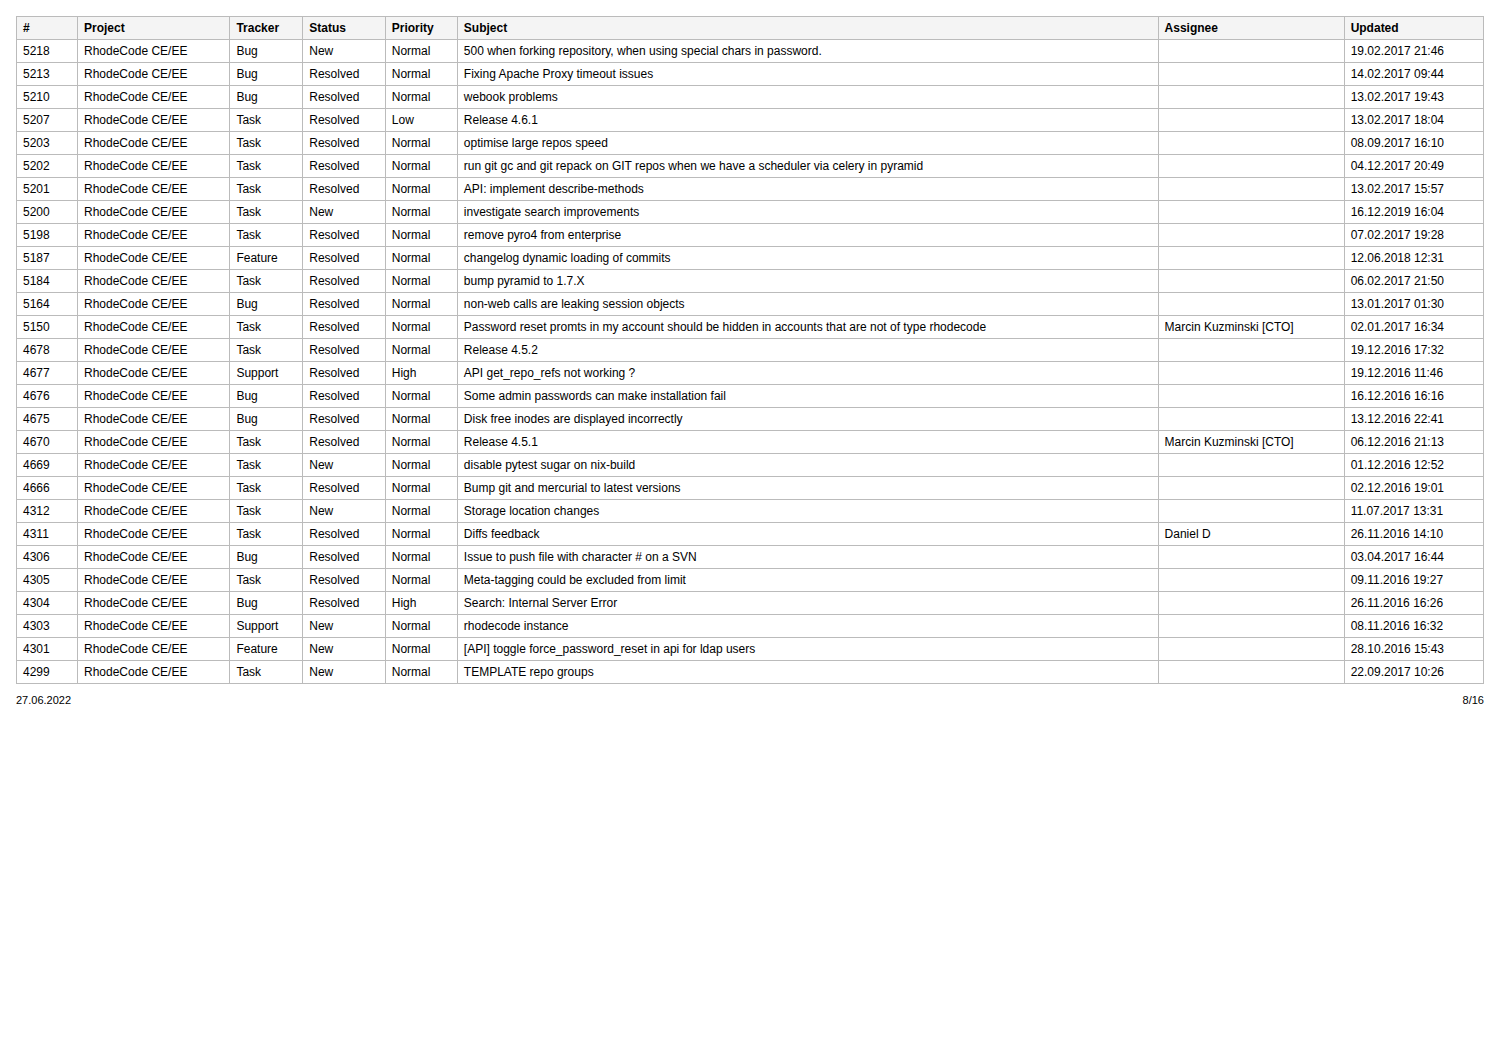| # | Project | Tracker | Status | Priority | Subject | Assignee | Updated |
| --- | --- | --- | --- | --- | --- | --- | --- |
| 5218 | RhodeCode CE/EE | Bug | New | Normal | 500 when forking repository, when using special chars in password. | | 19.02.2017 21:46 |
| 5213 | RhodeCode CE/EE | Bug | Resolved | Normal | Fixing Apache Proxy timeout issues | | 14.02.2017 09:44 |
| 5210 | RhodeCode CE/EE | Bug | Resolved | Normal | webook problems | | 13.02.2017 19:43 |
| 5207 | RhodeCode CE/EE | Task | Resolved | Low | Release 4.6.1 | | 13.02.2017 18:04 |
| 5203 | RhodeCode CE/EE | Task | Resolved | Normal | optimise large repos speed | | 08.09.2017 16:10 |
| 5202 | RhodeCode CE/EE | Task | Resolved | Normal | run git gc and git repack on GIT repos when we have a scheduler via celery in pyramid | | 04.12.2017 20:49 |
| 5201 | RhodeCode CE/EE | Task | Resolved | Normal | API: implement describe-methods | | 13.02.2017 15:57 |
| 5200 | RhodeCode CE/EE | Task | New | Normal | investigate search improvements | | 16.12.2019 16:04 |
| 5198 | RhodeCode CE/EE | Task | Resolved | Normal | remove pyro4 from enterprise | | 07.02.2017 19:28 |
| 5187 | RhodeCode CE/EE | Feature | Resolved | Normal | changelog dynamic loading of commits | | 12.06.2018 12:31 |
| 5184 | RhodeCode CE/EE | Task | Resolved | Normal | bump pyramid to 1.7.X | | 06.02.2017 21:50 |
| 5164 | RhodeCode CE/EE | Bug | Resolved | Normal | non-web calls are leaking session objects | | 13.01.2017 01:30 |
| 5150 | RhodeCode CE/EE | Task | Resolved | Normal | Password reset promts in my account should be hidden in accounts that are not of type rhodecode | Marcin Kuzminski [CTO] | 02.01.2017 16:34 |
| 4678 | RhodeCode CE/EE | Task | Resolved | Normal | Release 4.5.2 | | 19.12.2016 17:32 |
| 4677 | RhodeCode CE/EE | Support | Resolved | High | API get_repo_refs not working ? | | 19.12.2016 11:46 |
| 4676 | RhodeCode CE/EE | Bug | Resolved | Normal | Some admin passwords can make installation fail | | 16.12.2016 16:16 |
| 4675 | RhodeCode CE/EE | Bug | Resolved | Normal | Disk free inodes are displayed incorrectly | | 13.12.2016 22:41 |
| 4670 | RhodeCode CE/EE | Task | Resolved | Normal | Release 4.5.1 | Marcin Kuzminski [CTO] | 06.12.2016 21:13 |
| 4669 | RhodeCode CE/EE | Task | New | Normal | disable pytest sugar on nix-build | | 01.12.2016 12:52 |
| 4666 | RhodeCode CE/EE | Task | Resolved | Normal | Bump git and mercurial to latest versions | | 02.12.2016 19:01 |
| 4312 | RhodeCode CE/EE | Task | New | Normal | Storage location changes | | 11.07.2017 13:31 |
| 4311 | RhodeCode CE/EE | Task | Resolved | Normal | Diffs feedback | Daniel D | 26.11.2016 14:10 |
| 4306 | RhodeCode CE/EE | Bug | Resolved | Normal | Issue to push file with character # on a SVN | | 03.04.2017 16:44 |
| 4305 | RhodeCode CE/EE | Task | Resolved | Normal | Meta-tagging could be excluded from limit | | 09.11.2016 19:27 |
| 4304 | RhodeCode CE/EE | Bug | Resolved | High | Search: Internal Server Error | | 26.11.2016 16:26 |
| 4303 | RhodeCode CE/EE | Support | New | Normal | rhodecode instance | | 08.11.2016 16:32 |
| 4301 | RhodeCode CE/EE | Feature | New | Normal | [API] toggle force_password_reset in api for ldap users | | 28.10.2016 15:43 |
| 4299 | RhodeCode CE/EE | Task | New | Normal | TEMPLATE repo groups | | 22.09.2017 10:26 |
27.06.2022
8/16